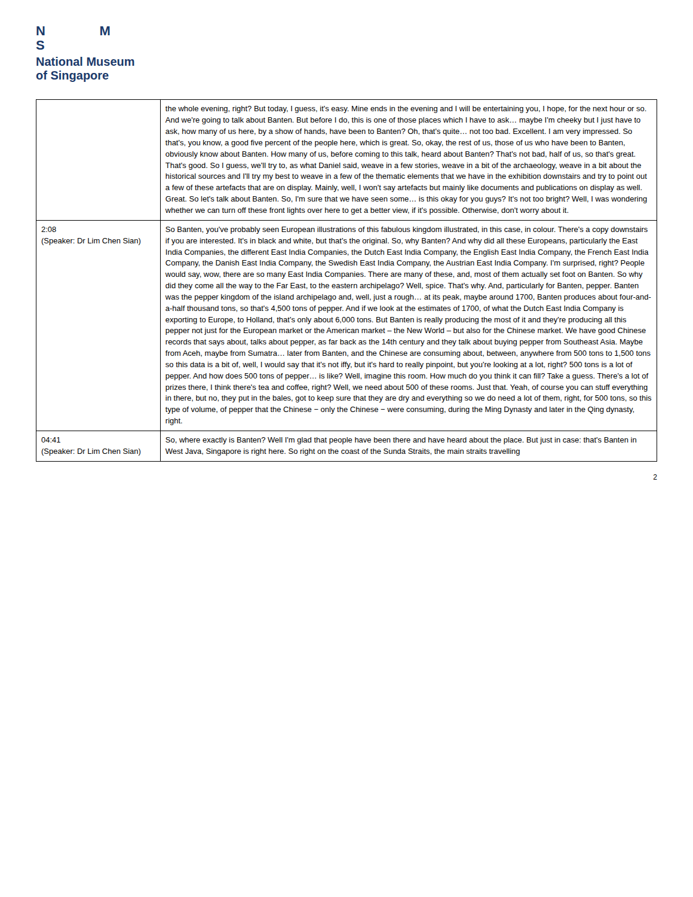N M
S
National Museum
of Singapore
| | the whole evening, right? But today, I guess, it's easy. Mine ends in the evening and I will be entertaining you, I hope, for the next hour or so. And we're going to talk about Banten. But before I do, this is one of those places which I have to ask… maybe I'm cheeky but I just have to ask, how many of us here, by a show of hands, have been to Banten? Oh, that's quite… not too bad. Excellent. I am very impressed. So that's, you know, a good five percent of the people here, which is great. So, okay, the rest of us, those of us who have been to Banten, obviously know about Banten. How many of us, before coming to this talk, heard about Banten? That's not bad, half of us, so that's great. That's good. So I guess, we'll try to, as what Daniel said, weave in a few stories, weave in a bit of the archaeology, weave in a bit about the historical sources and I'll try my best to weave in a few of the thematic elements that we have in the exhibition downstairs and try to point out a few of these artefacts that are on display. Mainly, well, I won't say artefacts but mainly like documents and publications on display as well. Great. So let's talk about Banten. So, I'm sure that we have seen some… is this okay for you guys? It's not too bright? Well, I was wondering whether we can turn off these front lights over here to get a better view, if it's possible. Otherwise, don't worry about it. |
| 2:08 (Speaker: Dr Lim Chen Sian) | So Banten, you've probably seen European illustrations of this fabulous kingdom illustrated, in this case, in colour. There's a copy downstairs if you are interested. It's in black and white, but that's the original. So, why Banten? And why did all these Europeans, particularly the East India Companies, the different East India Companies, the Dutch East India Company, the English East India Company, the French East India Company, the Danish East India Company, the Swedish East India Company, the Austrian East India Company. I'm surprised, right? People would say, wow, there are so many East India Companies. There are many of these, and, most of them actually set foot on Banten. So why did they come all the way to the Far East, to the eastern archipelago? Well, spice. That's why. And, particularly for Banten, pepper. Banten was the pepper kingdom of the island archipelago and, well, just a rough… at its peak, maybe around 1700, Banten produces about four-and-a-half thousand tons, so that's 4,500 tons of pepper. And if we look at the estimates of 1700, of what the Dutch East India Company is exporting to Europe, to Holland, that's only about 6,000 tons. But Banten is really producing the most of it and they're producing all this pepper not just for the European market or the American market – the New World – but also for the Chinese market. We have good Chinese records that says about, talks about pepper, as far back as the 14th century and they talk about buying pepper from Southeast Asia. Maybe from Aceh, maybe from Sumatra… later from Banten, and the Chinese are consuming about, between, anywhere from 500 tons to 1,500 tons so this data is a bit of, well, I would say that it's not iffy, but it's hard to really pinpoint, but you're looking at a lot, right? 500 tons is a lot of pepper. And how does 500 tons of pepper… is like? Well, imagine this room. How much do you think it can fill? Take a guess. There's a lot of prizes there, I think there's tea and coffee, right? Well, we need about 500 of these rooms. Just that. Yeah, of course you can stuff everything in there, but no, they put in the bales, got to keep sure that they are dry and everything so we do need a lot of them, right, for 500 tons, so this type of volume, of pepper that the Chinese − only the Chinese − were consuming, during the Ming Dynasty and later in the Qing dynasty, right. |
| 04:41 (Speaker: Dr Lim Chen Sian) | So, where exactly is Banten? Well I'm glad that people have been there and have heard about the place. But just in case: that's Banten in West Java, Singapore is right here. So right on the coast of the Sunda Straits, the main straits travelling |
2